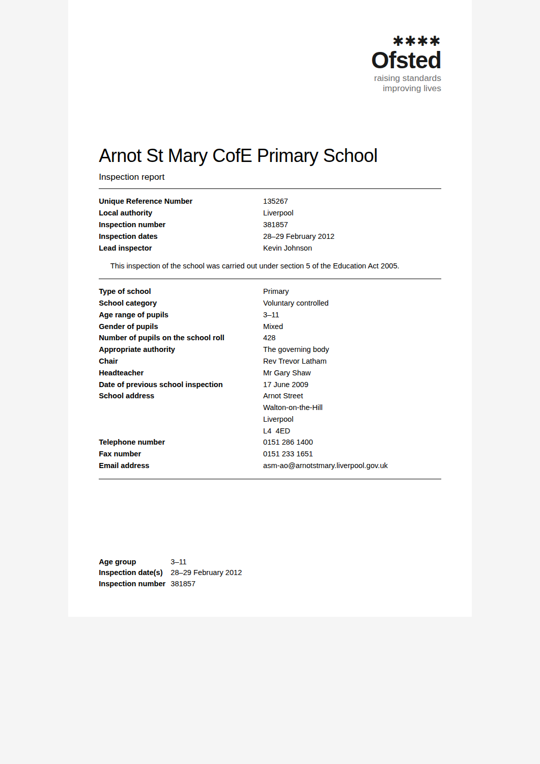✱✱✱✱
Ofsted
raising standards
improving lives
Arnot St Mary CofE Primary School
Inspection report
| Unique Reference Number | 135267 |
| Local authority | Liverpool |
| Inspection number | 381857 |
| Inspection dates | 28–29 February 2012 |
| Lead inspector | Kevin Johnson |
This inspection of the school was carried out under section 5 of the Education Act 2005.
| Type of school | Primary |
| School category | Voluntary controlled |
| Age range of pupils | 3–11 |
| Gender of pupils | Mixed |
| Number of pupils on the school roll | 428 |
| Appropriate authority | The governing body |
| Chair | Rev Trevor Latham |
| Headteacher | Mr Gary Shaw |
| Date of previous school inspection | 17 June 2009 |
| School address | Arnot Street |
| | Walton-on-the-Hill |
| | Liverpool |
| | L4 4ED |
| Telephone number | 0151 286 1400 |
| Fax number | 0151 233 1651 |
| Email address | asm-ao@arnotstmary.liverpool.gov.uk |
| Age group | 3–11 |
| Inspection date(s) | 28–29 February 2012 |
| Inspection number | 381857 |